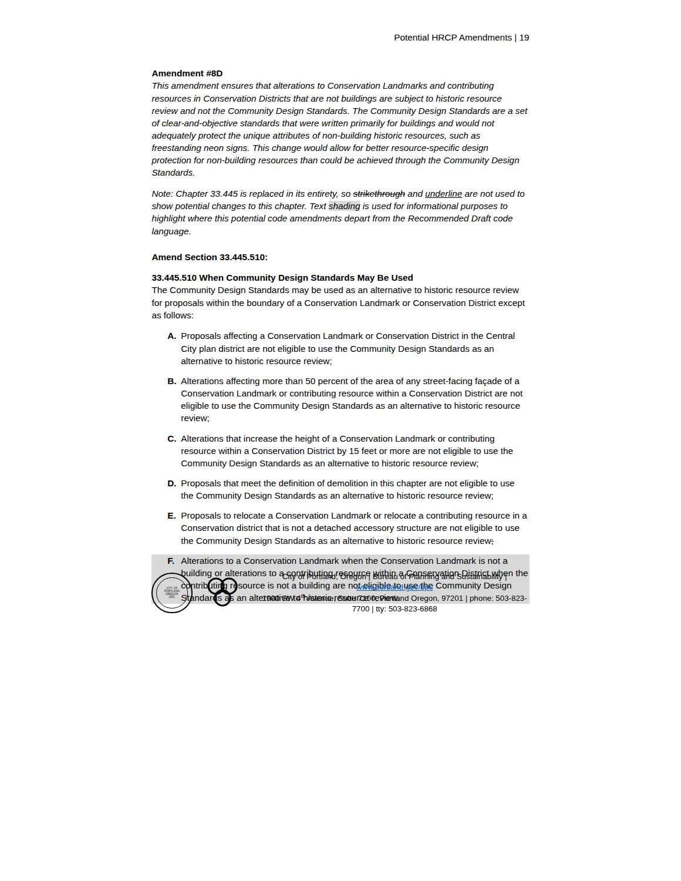Potential HRCP Amendments | 19
Amendment #8D
This amendment ensures that alterations to Conservation Landmarks and contributing resources in Conservation Districts that are not buildings are subject to historic resource review and not the Community Design Standards. The Community Design Standards are a set of clear-and-objective standards that were written primarily for buildings and would not adequately protect the unique attributes of non-building historic resources, such as freestanding neon signs. This change would allow for better resource-specific design protection for non-building resources than could be achieved through the Community Design Standards.
Note: Chapter 33.445 is replaced in its entirety, so strikethrough and underline are not used to show potential changes to this chapter. Text shading is used for informational purposes to highlight where this potential code amendments depart from the Recommended Draft code language.
Amend Section 33.445.510:
33.445.510 When Community Design Standards May Be Used
The Community Design Standards may be used as an alternative to historic resource review for proposals within the boundary of a Conservation Landmark or Conservation District except as follows:
A. Proposals affecting a Conservation Landmark or Conservation District in the Central City plan district are not eligible to use the Community Design Standards as an alternative to historic resource review;
B. Alterations affecting more than 50 percent of the area of any street-facing façade of a Conservation Landmark or contributing resource within a Conservation District are not eligible to use the Community Design Standards as an alternative to historic resource review;
C. Alterations that increase the height of a Conservation Landmark or contributing resource within a Conservation District by 15 feet or more are not eligible to use the Community Design Standards as an alternative to historic resource review;
D. Proposals that meet the definition of demolition in this chapter are not eligible to use the Community Design Standards as an alternative to historic resource review;
E. Proposals to relocate a Conservation Landmark or relocate a contributing resource in a Conservation district that is not a detached accessory structure are not eligible to use the Community Design Standards as an alternative to historic resource review;
F. Alterations to a Conservation Landmark when the Conservation Landmark is not a building or alterations to a contributing resource within a Conservation District when the contributing resource is not a building are not eligible to use the Community Design Standards as an alternative to historic resource review.
CITY OF
PORTLAND
OREGON
1851
City of Portland, Oregon | Bureau of Planning and Sustainability | www.portland.gov/bps
1900 SW 4th Avenue, Suite 7100, Portland Oregon, 97201 | phone: 503-823-7700 | tty: 503-823-6868